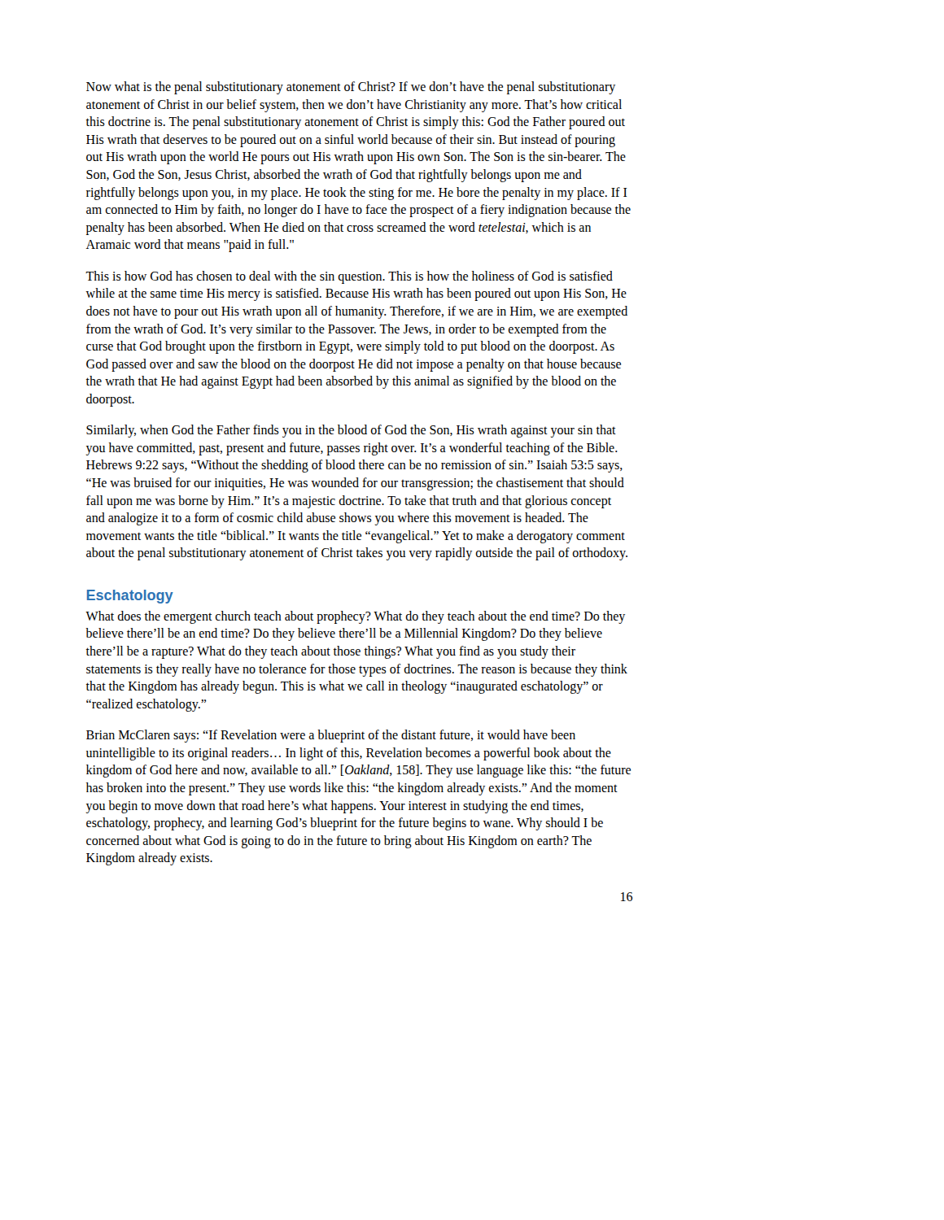Now what is the penal substitutionary atonement of Christ? If we don’t have the penal substitutionary atonement of Christ in our belief system, then we don’t have Christianity any more. That’s how critical this doctrine is. The penal substitutionary atonement of Christ is simply this: God the Father poured out His wrath that deserves to be poured out on a sinful world because of their sin. But instead of pouring out His wrath upon the world He pours out His wrath upon His own Son. The Son is the sin-bearer. The Son, God the Son, Jesus Christ, absorbed the wrath of God that rightfully belongs upon me and rightfully belongs upon you, in my place. He took the sting for me. He bore the penalty in my place. If I am connected to Him by faith, no longer do I have to face the prospect of a fiery indignation because the penalty has been absorbed. When He died on that cross screamed the word tetelestai, which is an Aramaic word that means "paid in full."
This is how God has chosen to deal with the sin question. This is how the holiness of God is satisfied while at the same time His mercy is satisfied. Because His wrath has been poured out upon His Son, He does not have to pour out His wrath upon all of humanity. Therefore, if we are in Him, we are exempted from the wrath of God. It’s very similar to the Passover. The Jews, in order to be exempted from the curse that God brought upon the firstborn in Egypt, were simply told to put blood on the doorpost. As God passed over and saw the blood on the doorpost He did not impose a penalty on that house because the wrath that He had against Egypt had been absorbed by this animal as signified by the blood on the doorpost.
Similarly, when God the Father finds you in the blood of God the Son, His wrath against your sin that you have committed, past, present and future, passes right over. It’s a wonderful teaching of the Bible. Hebrews 9:22 says, “Without the shedding of blood there can be no remission of sin.” Isaiah 53:5 says, “He was bruised for our iniquities, He was wounded for our transgression; the chastisement that should fall upon me was borne by Him.” It’s a majestic doctrine. To take that truth and that glorious concept and analogize it to a form of cosmic child abuse shows you where this movement is headed. The movement wants the title “biblical.” It wants the title “evangelical.” Yet to make a derogatory comment about the penal substitutionary atonement of Christ takes you very rapidly outside the pail of orthodoxy.
Eschatology
What does the emergent church teach about prophecy? What do they teach about the end time? Do they believe there’ll be an end time? Do they believe there’ll be a Millennial Kingdom? Do they believe there’ll be a rapture? What do they teach about those things? What you find as you study their statements is they really have no tolerance for those types of doctrines. The reason is because they think that the Kingdom has already begun. This is what we call in theology “inaugurated eschatology” or “realized eschatology.”
Brian McClaren says: “If Revelation were a blueprint of the distant future, it would have been unintelligible to its original readers… In light of this, Revelation becomes a powerful book about the kingdom of God here and now, available to all.” [Oakland, 158]. They use language like this: “the future has broken into the present.” They use words like this: “the kingdom already exists.” And the moment you begin to move down that road here’s what happens. Your interest in studying the end times, eschatology, prophecy, and learning God’s blueprint for the future begins to wane. Why should I be concerned about what God is going to do in the future to bring about His Kingdom on earth? The Kingdom already exists.
16